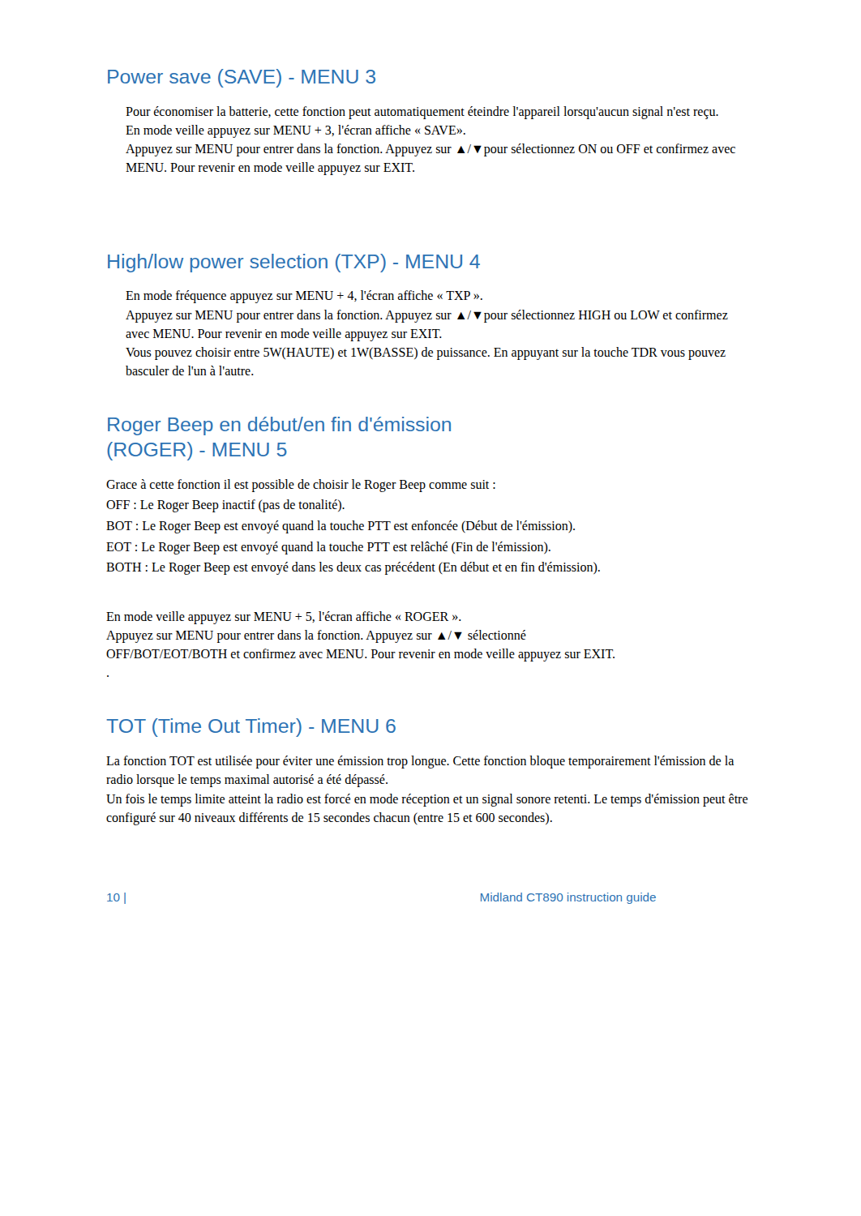Power save (SAVE) - MENU 3
Pour économiser la batterie, cette fonction peut automatiquement éteindre l'appareil lorsqu'aucun signal n'est reçu.
En mode veille appuyez sur MENU + 3, l'écran affiche « SAVE».
Appuyez sur MENU pour entrer dans la fonction. Appuyez sur ▲/▼pour sélectionnez ON ou OFF et confirmez avec MENU. Pour revenir en mode veille appuyez sur EXIT.
High/low power selection (TXP) - MENU 4
En mode fréquence appuyez sur MENU + 4, l'écran affiche « TXP ».
Appuyez sur MENU pour entrer dans la fonction. Appuyez sur ▲/▼pour sélectionnez HIGH ou LOW et confirmez avec MENU. Pour revenir en mode veille appuyez sur EXIT.
Vous pouvez choisir entre 5W(HAUTE) et 1W(BASSE) de puissance. En appuyant sur la touche TDR vous pouvez basculer de l'un à l'autre.
Roger Beep en début/en fin d'émission
(ROGER) - MENU 5
Grace à cette fonction il est possible de choisir le Roger Beep comme suit :
OFF : Le Roger Beep inactif (pas de tonalité).
BOT : Le Roger Beep est envoyé quand la touche PTT est enfoncée (Début de l'émission).
EOT : Le Roger Beep est envoyé quand la touche PTT est relâché (Fin de l'émission).
BOTH : Le Roger Beep est envoyé dans les deux cas précédent (En début et en fin d'émission).
En mode veille appuyez sur MENU + 5, l'écran affiche « ROGER ».
Appuyez sur MENU pour entrer dans la fonction. Appuyez sur ▲/▼ sélectionné
OFF/BOT/EOT/BOTH et confirmez avec MENU. Pour revenir en mode veille appuyez sur EXIT.
.
TOT (Time Out Timer) - MENU 6
La fonction TOT est utilisée pour éviter une émission trop longue. Cette fonction bloque temporairement l'émission de la radio lorsque le temps maximal autorisé a été dépassé.
Un fois le temps limite atteint la radio est forcé en mode réception et un signal sonore retenti. Le temps d'émission peut être configuré sur 40 niveaux différents de 15 secondes chacun (entre 15 et 600 secondes).
10 | Midland CT890 instruction guide